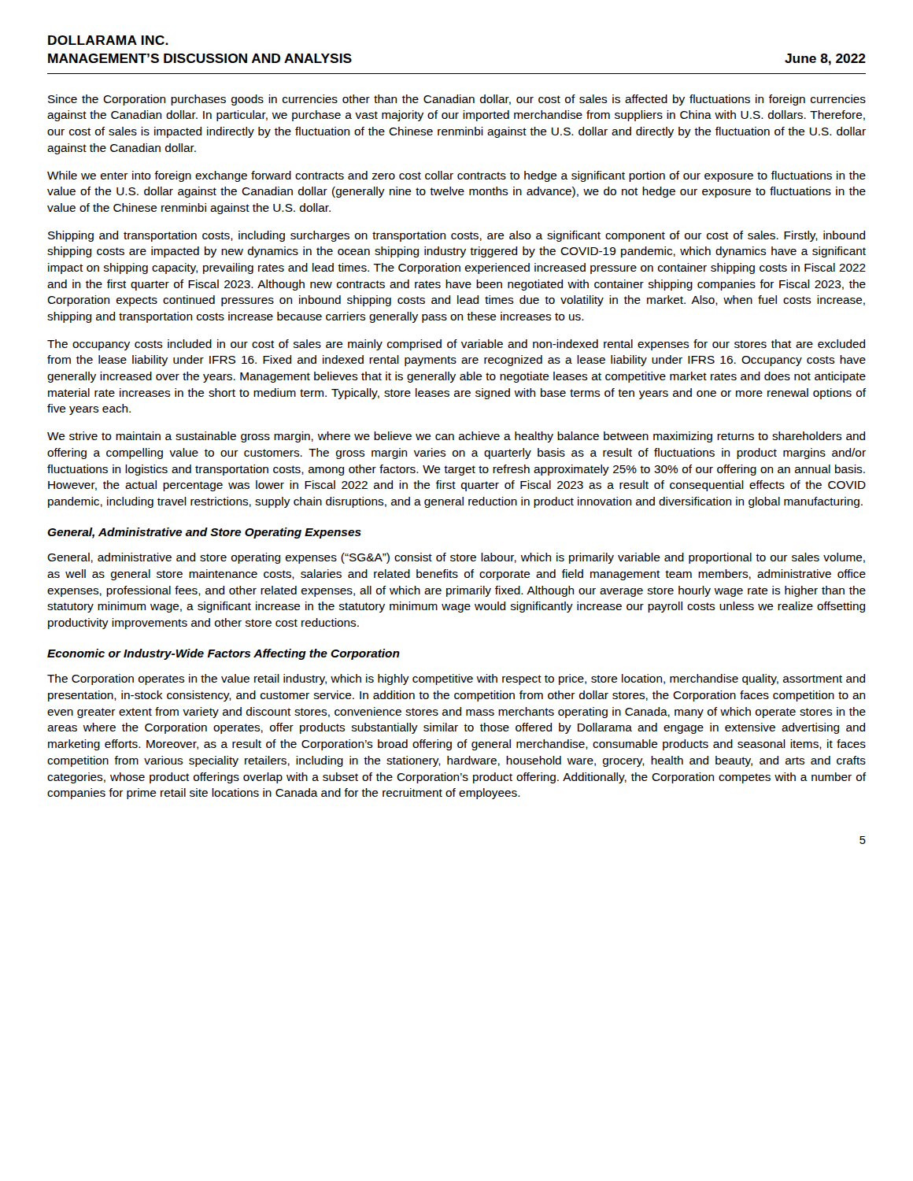DOLLARAMA INC.
MANAGEMENT’S DISCUSSION AND ANALYSIS June 8, 2022
Since the Corporation purchases goods in currencies other than the Canadian dollar, our cost of sales is affected by fluctuations in foreign currencies against the Canadian dollar. In particular, we purchase a vast majority of our imported merchandise from suppliers in China with U.S. dollars. Therefore, our cost of sales is impacted indirectly by the fluctuation of the Chinese renminbi against the U.S. dollar and directly by the fluctuation of the U.S. dollar against the Canadian dollar.
While we enter into foreign exchange forward contracts and zero cost collar contracts to hedge a significant portion of our exposure to fluctuations in the value of the U.S. dollar against the Canadian dollar (generally nine to twelve months in advance), we do not hedge our exposure to fluctuations in the value of the Chinese renminbi against the U.S. dollar.
Shipping and transportation costs, including surcharges on transportation costs, are also a significant component of our cost of sales. Firstly, inbound shipping costs are impacted by new dynamics in the ocean shipping industry triggered by the COVID-19 pandemic, which dynamics have a significant impact on shipping capacity, prevailing rates and lead times. The Corporation experienced increased pressure on container shipping costs in Fiscal 2022 and in the first quarter of Fiscal 2023. Although new contracts and rates have been negotiated with container shipping companies for Fiscal 2023, the Corporation expects continued pressures on inbound shipping costs and lead times due to volatility in the market. Also, when fuel costs increase, shipping and transportation costs increase because carriers generally pass on these increases to us.
The occupancy costs included in our cost of sales are mainly comprised of variable and non-indexed rental expenses for our stores that are excluded from the lease liability under IFRS 16. Fixed and indexed rental payments are recognized as a lease liability under IFRS 16. Occupancy costs have generally increased over the years. Management believes that it is generally able to negotiate leases at competitive market rates and does not anticipate material rate increases in the short to medium term. Typically, store leases are signed with base terms of ten years and one or more renewal options of five years each.
We strive to maintain a sustainable gross margin, where we believe we can achieve a healthy balance between maximizing returns to shareholders and offering a compelling value to our customers. The gross margin varies on a quarterly basis as a result of fluctuations in product margins and/or fluctuations in logistics and transportation costs, among other factors. We target to refresh approximately 25% to 30% of our offering on an annual basis. However, the actual percentage was lower in Fiscal 2022 and in the first quarter of Fiscal 2023 as a result of consequential effects of the COVID pandemic, including travel restrictions, supply chain disruptions, and a general reduction in product innovation and diversification in global manufacturing.
General, Administrative and Store Operating Expenses
General, administrative and store operating expenses (“SG&A”) consist of store labour, which is primarily variable and proportional to our sales volume, as well as general store maintenance costs, salaries and related benefits of corporate and field management team members, administrative office expenses, professional fees, and other related expenses, all of which are primarily fixed. Although our average store hourly wage rate is higher than the statutory minimum wage, a significant increase in the statutory minimum wage would significantly increase our payroll costs unless we realize offsetting productivity improvements and other store cost reductions.
Economic or Industry-Wide Factors Affecting the Corporation
The Corporation operates in the value retail industry, which is highly competitive with respect to price, store location, merchandise quality, assortment and presentation, in-stock consistency, and customer service. In addition to the competition from other dollar stores, the Corporation faces competition to an even greater extent from variety and discount stores, convenience stores and mass merchants operating in Canada, many of which operate stores in the areas where the Corporation operates, offer products substantially similar to those offered by Dollarama and engage in extensive advertising and marketing efforts. Moreover, as a result of the Corporation’s broad offering of general merchandise, consumable products and seasonal items, it faces competition from various speciality retailers, including in the stationery, hardware, household ware, grocery, health and beauty, and arts and crafts categories, whose product offerings overlap with a subset of the Corporation’s product offering. Additionally, the Corporation competes with a number of companies for prime retail site locations in Canada and for the recruitment of employees.
5